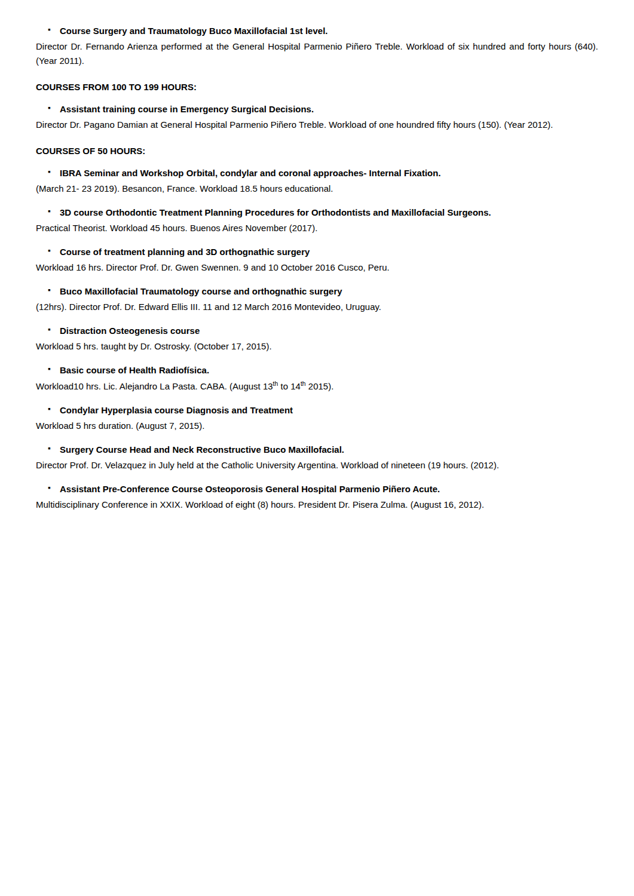Course Surgery and Traumatology Buco Maxillofacial 1st level.
Director Dr. Fernando Arienza performed at the General Hospital Parmenio Piñero Treble. Workload of six hundred and forty hours (640). (Year 2011).
COURSES FROM 100 TO 199 HOURS:
Assistant training course in Emergency Surgical Decisions.
Director Dr. Pagano Damian at General Hospital Parmenio Piñero Treble. Workload of one houndred fifty hours (150). (Year 2012).
COURSES OF 50 HOURS:
IBRA Seminar and Workshop Orbital, condylar and coronal approaches- Internal Fixation.
(March 21- 23 2019). Besancon, France. Workload 18.5 hours educational.
3D course Orthodontic Treatment Planning Procedures for Orthodontists and Maxillofacial Surgeons.
Practical Theorist. Workload 45 hours. Buenos Aires November (2017).
Course of treatment planning and 3D orthognathic surgery
Workload 16 hrs. Director Prof. Dr. Gwen Swennen. 9 and 10 October 2016 Cusco, Peru.
Buco Maxillofacial Traumatology course and orthognathic surgery
(12hrs). Director Prof. Dr. Edward Ellis III. 11 and 12 March 2016 Montevideo, Uruguay.
Distraction Osteogenesis course
Workload 5 hrs. taught by Dr. Ostrosky. (October 17, 2015).
Basic course of Health Radiofísica.
Workload10 hrs. Lic. Alejandro La Pasta. CABA. (August 13th to 14th 2015).
Condylar Hyperplasia course Diagnosis and Treatment
Workload 5 hrs duration. (August 7, 2015).
Surgery Course Head and Neck Reconstructive Buco Maxillofacial.
Director Prof. Dr. Velazquez in July held at the Catholic University Argentina. Workload of nineteen (19 hours. (2012).
Assistant Pre-Conference Course Osteoporosis General Hospital Parmenio Piñero Acute.
Multidisciplinary Conference in XXIX. Workload of eight (8) hours. President Dr. Pisera Zulma. (August 16, 2012).